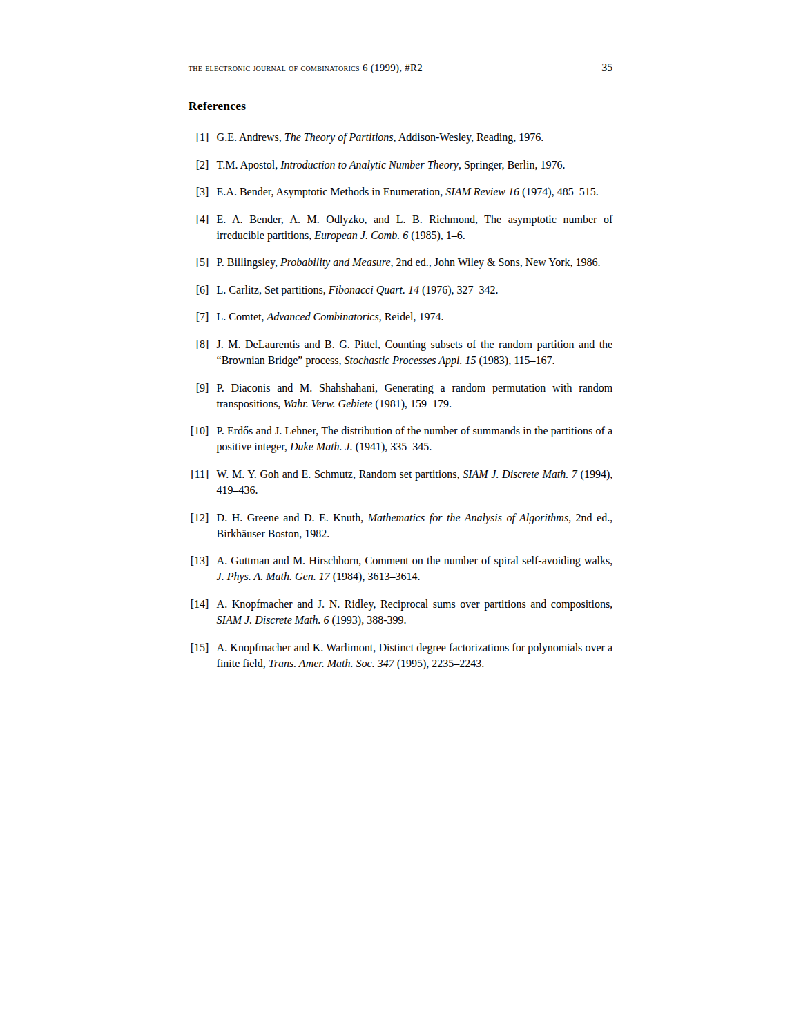the electronic journal of combinatorics 6 (1999), #R2 35
References
[1] G.E. Andrews, The Theory of Partitions, Addison-Wesley, Reading, 1976.
[2] T.M. Apostol, Introduction to Analytic Number Theory, Springer, Berlin, 1976.
[3] E.A. Bender, Asymptotic Methods in Enumeration, SIAM Review 16 (1974), 485–515.
[4] E. A. Bender, A. M. Odlyzko, and L. B. Richmond, The asymptotic number of irreducible partitions, European J. Comb. 6 (1985), 1–6.
[5] P. Billingsley, Probability and Measure, 2nd ed., John Wiley & Sons, New York, 1986.
[6] L. Carlitz, Set partitions, Fibonacci Quart. 14 (1976), 327–342.
[7] L. Comtet, Advanced Combinatorics, Reidel, 1974.
[8] J. M. DeLaurentis and B. G. Pittel, Counting subsets of the random partition and the “Brownian Bridge” process, Stochastic Processes Appl. 15 (1983), 115–167.
[9] P. Diaconis and M. Shahshahani, Generating a random permutation with random transpositions, Wahr. Verw. Gebiete (1981), 159–179.
[10] P. Erdős and J. Lehner, The distribution of the number of summands in the partitions of a positive integer, Duke Math. J. (1941), 335–345.
[11] W. M. Y. Goh and E. Schmutz, Random set partitions, SIAM J. Discrete Math. 7 (1994), 419–436.
[12] D. H. Greene and D. E. Knuth, Mathematics for the Analysis of Algorithms, 2nd ed., Birkhäuser Boston, 1982.
[13] A. Guttman and M. Hirschhorn, Comment on the number of spiral self-avoiding walks, J. Phys. A. Math. Gen. 17 (1984), 3613–3614.
[14] A. Knopfmacher and J. N. Ridley, Reciprocal sums over partitions and compositions, SIAM J. Discrete Math. 6 (1993), 388-399.
[15] A. Knopfmacher and K. Warlimont, Distinct degree factorizations for polynomials over a finite field, Trans. Amer. Math. Soc. 347 (1995), 2235–2243.